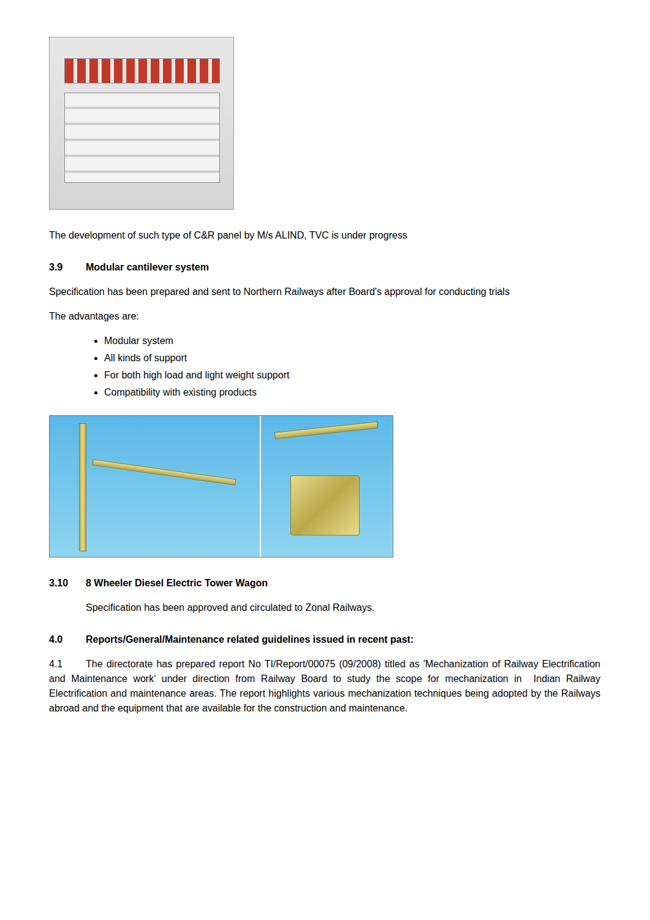The development of such type of C&R panel by M/s ALIND, TVC is under progress
3.9 Modular cantilever system
Specification has been prepared and sent to Northern Railways after Board's approval for conducting trials
The advantages are:
Modular system
All kinds of support
For both high load and light weight support
Compatibility with existing products
3.108 Wheeler Diesel Electric Tower Wagon
Specification has been approved and circulated to Zonal Railways.
4.0 Reports/General/Maintenance related guidelines issued in recent past:
4.1 The directorate has prepared report No TI/Report/00075 (09/2008) titled as 'Mechanization of Railway Electrification and Maintenance work' under direction from Railway Board to study the scope for mechanization in Indian Railway Electrification and maintenance areas. The report highlights various mechanization techniques being adopted by the Railways abroad and the equipment that are available for the construction and maintenance.